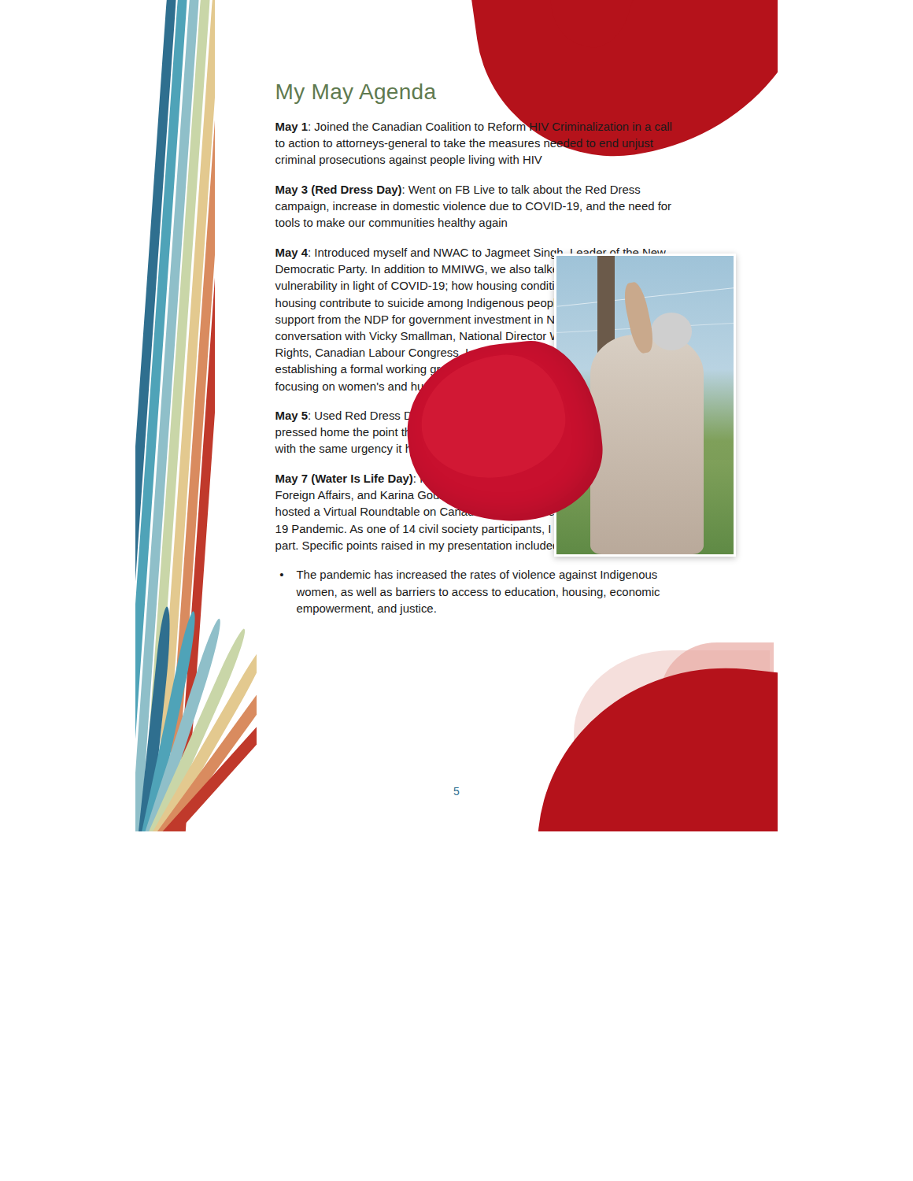My May Agenda
May 1: Joined the Canadian Coalition to Reform HIV Criminalization in a call to action to attorneys-general to take the measures needed to end unjust criminal prosecutions against people living with HIV
May 3 (Red Dress Day): Went on FB Live to talk about the Red Dress campaign, increase in domestic violence due to COVID-19, and the need for tools to make our communities healthy again
May 4: Introduced myself and NWAC to Jagmeet Singh, Leader of the New Democratic Party. In addition to MMIWG, we also talked about children's vulnerability in light of COVID-19; how housing conditions and the lack of housing contribute to suicide among Indigenous people; and possible support from the NDP for government investment in NWAC's work. In my conversation with Vicky Smallman, National Director Women's and Human Rights, Canadian Labour Congress, I suggested the possibility of establishing a formal working group to develop a COVID-19 strategy focusing on women's and human rights.
May 5: Used Red Dress Day to promote No More MMIWG—in my video, I pressed home the point that the federal government needs to tackle MMIWG with the same urgency it has displayed to address the pandemic
May 7 (Water Is Life Day): François-Philippe Champagne, Minister of Foreign Affairs, and Karina Gould, Minister of International Development, co-hosted a Virtual Roundtable on Canada's Feminist Response to the COVID-19 Pandemic. As one of 14 civil society participants, I was honoured to take part. Specific points raised in my presentation included:
The pandemic has increased the rates of violence against Indigenous women, as well as barriers to access to education, housing, economic empowerment, and justice.
5